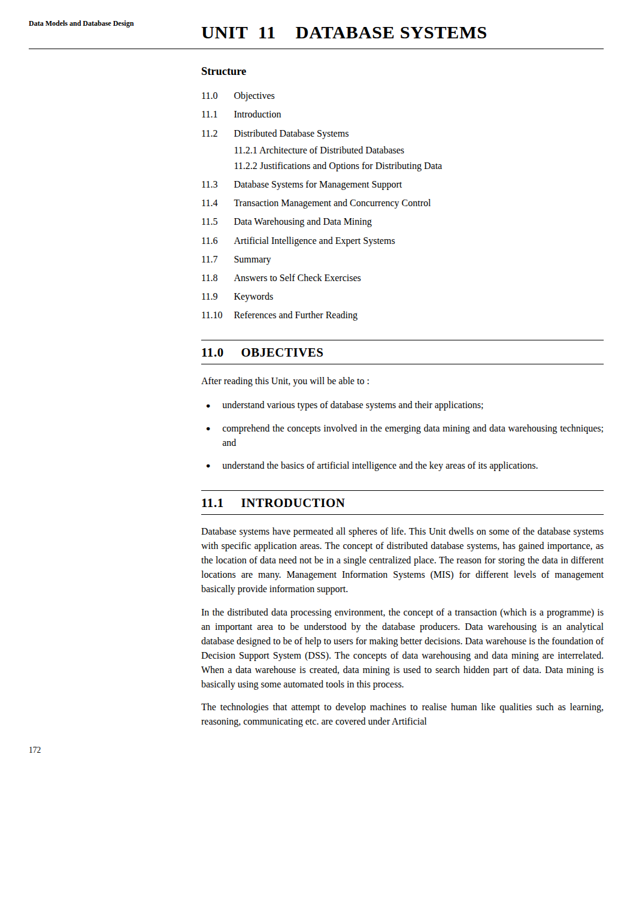Data Models and Database Design
UNIT 11 DATABASE SYSTEMS
Structure
11.0 Objectives
11.1 Introduction
11.2 Distributed Database Systems
11.2.1 Architecture of Distributed Databases
11.2.2 Justifications and Options for Distributing Data
11.3 Database Systems for Management Support
11.4 Transaction Management and Concurrency Control
11.5 Data Warehousing and Data Mining
11.6 Artificial Intelligence and Expert Systems
11.7 Summary
11.8 Answers to Self Check Exercises
11.9 Keywords
11.10 References and Further Reading
11.0 OBJECTIVES
After reading this Unit, you will be able to :
understand various types of database systems and their applications;
comprehend the concepts involved in the emerging data mining and data warehousing techniques; and
understand the basics of artificial intelligence and the key areas of its applications.
11.1 INTRODUCTION
Database systems have permeated all spheres of life. This Unit dwells on some of the database systems with specific application areas. The concept of distributed database systems, has gained importance, as the location of data need not be in a single centralized place. The reason for storing the data in different locations are many. Management Information Systems (MIS) for different levels of management basically provide information support.
In the distributed data processing environment, the concept of a transaction (which is a programme) is an important area to be understood by the database producers. Data warehousing is an analytical database designed to be of help to users for making better decisions. Data warehouse is the foundation of Decision Support System (DSS). The concepts of data warehousing and data mining are interrelated. When a data warehouse is created, data mining is used to search hidden part of data. Data mining is basically using some automated tools in this process.
The technologies that attempt to develop machines to realise human like qualities such as learning, reasoning, communicating etc. are covered under Artificial
172